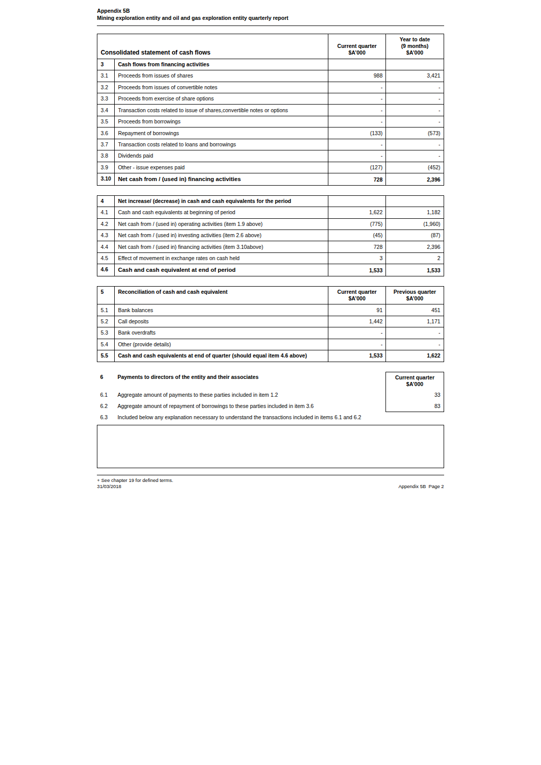Appendix 5B
Mining exploration entity and oil and gas exploration entity quarterly report
| Consolidated statement of cash flows | Current quarter $A’000 | Year to date (9 months) $A’000 |
| 3 | Cash flows from financing activities | | |
| 3.1 | Proceeds from issues of shares | 988 | 3,421 |
| 3.2 | Proceeds from issues of convertible notes | - | - |
| 3.3 | Proceeds from exercise of share options | - | - |
| 3.4 | Transaction costs related to issue of shares,convertible notes or options | - | - |
| 3.5 | Proceeds from borrowings | - | - |
| 3.6 | Repayment of borrowings | (133) | (573) |
| 3.7 | Transaction costs related to loans and borrowings | - | - |
| 3.8 | Dividends paid | - | - |
| 3.9 | Other - issue expenses paid | (127) | (452) |
| 3.10 | Net cash from / (used in) financing activities | 728 | 2,396 |
| 4 | Net increase/ (decrease) in cash and cash equivalents for the period | | |
| 4.1 | Cash and cash equivalents at beginning of period | 1,622 | 1,182 |
| 4.2 | Net cash from / (used in) operating activities (item 1.9 above) | (775) | (1,960) |
| 4.3 | Net cash from / (used in) investing activities (item 2.6 above) | (45) | (87) |
| 4.4 | Net cash from / (used in) financing activities (item 3.10above) | 728 | 2,396 |
| 4.5 | Effect of movement in exchange rates on cash held | 3 | 2 |
| 4.6 | Cash and cash equivalent at end of period | 1,533 | 1,533 |
| 5 | Reconciliation of cash and cash equivalent | Current quarter $A’000 | Previous quarter $A’000 |
| 5.1 | Bank balances | 91 | 451 |
| 5.2 | Call deposits | 1,442 | 1,171 |
| 5.3 | Bank overdrafts | - | - |
| 5.4 | Other (provide details) | - | - |
| 5.5 | Cash and cash equivalents at end of quarter (should equal item 4.6 above) | 1,533 | 1,622 |
| 6 | Payments to directors of the entity and their associates | Current quarter $A’000 |
| 6.1 | Aggregate amount of payments to these parties included in item 1.2 | 33 |
| 6.2 | Aggregate amount of repayment of borrowings to these parties included in item 3.6 | 83 |
| 6.3 | Included below any explanation necessary to understand the transactions included in items 6.1 and 6.2 |
+ See chapter 19 for defined terms.
31/03/2018
Appendix 5B Page 2